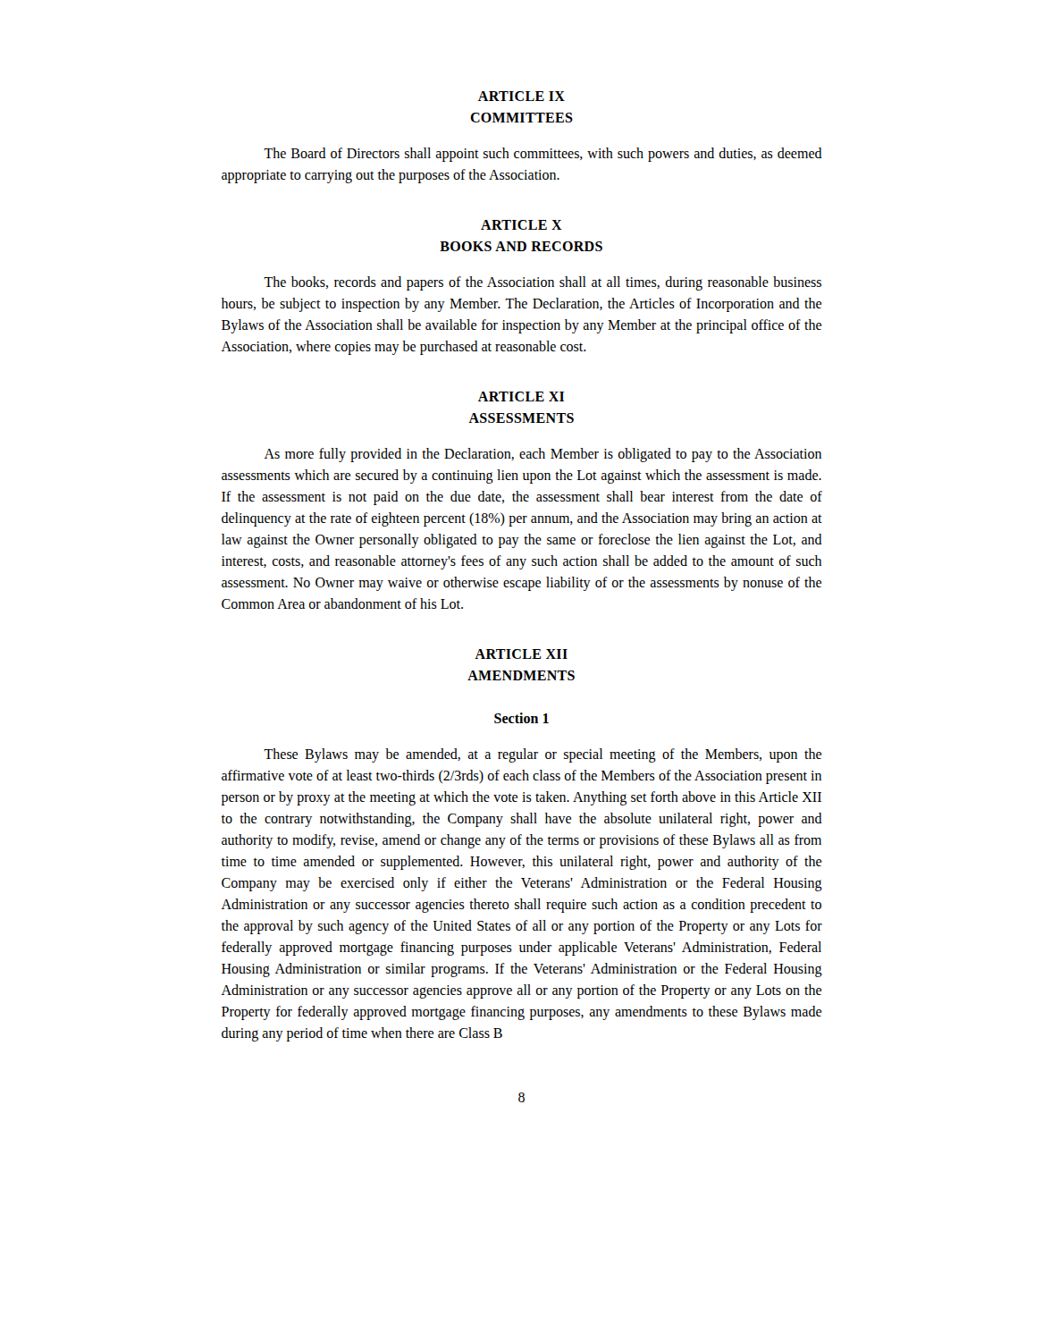ARTICLE IX COMMITTEES
The Board of Directors shall appoint such committees, with such powers and duties, as deemed appropriate to carrying out the purposes of the Association.
ARTICLE X BOOKS AND RECORDS
The books, records and papers of the Association shall at all times, during reasonable business hours, be subject to inspection by any Member. The Declaration, the Articles of Incorporation and the Bylaws of the Association shall be available for inspection by any Member at the principal office of the Association, where copies may be purchased at reasonable cost.
ARTICLE XI ASSESSMENTS
As more fully provided in the Declaration, each Member is obligated to pay to the Association assessments which are secured by a continuing lien upon the Lot against which the assessment is made. If the assessment is not paid on the due date, the assessment shall bear interest from the date of delinquency at the rate of eighteen percent (18%) per annum, and the Association may bring an action at law against the Owner personally obligated to pay the same or foreclose the lien against the Lot, and interest, costs, and reasonable attorney's fees of any such action shall be added to the amount of such assessment. No Owner may waive or otherwise escape liability of or the assessments by nonuse of the Common Area or abandonment of his Lot.
ARTICLE XII AMENDMENTS
Section 1
These Bylaws may be amended, at a regular or special meeting of the Members, upon the affirmative vote of at least two-thirds (2/3rds) of each class of the Members of the Association present in person or by proxy at the meeting at which the vote is taken. Anything set forth above in this Article XII to the contrary notwithstanding, the Company shall have the absolute unilateral right, power and authority to modify, revise, amend or change any of the terms or provisions of these Bylaws all as from time to time amended or supplemented. However, this unilateral right, power and authority of the Company may be exercised only if either the Veterans' Administration or the Federal Housing Administration or any successor agencies thereto shall require such action as a condition precedent to the approval by such agency of the United States of all or any portion of the Property or any Lots for federally approved mortgage financing purposes under applicable Veterans' Administration, Federal Housing Administration or similar programs. If the Veterans' Administration or the Federal Housing Administration or any successor agencies approve all or any portion of the Property or any Lots on the Property for federally approved mortgage financing purposes, any amendments to these Bylaws made during any period of time when there are Class B
8